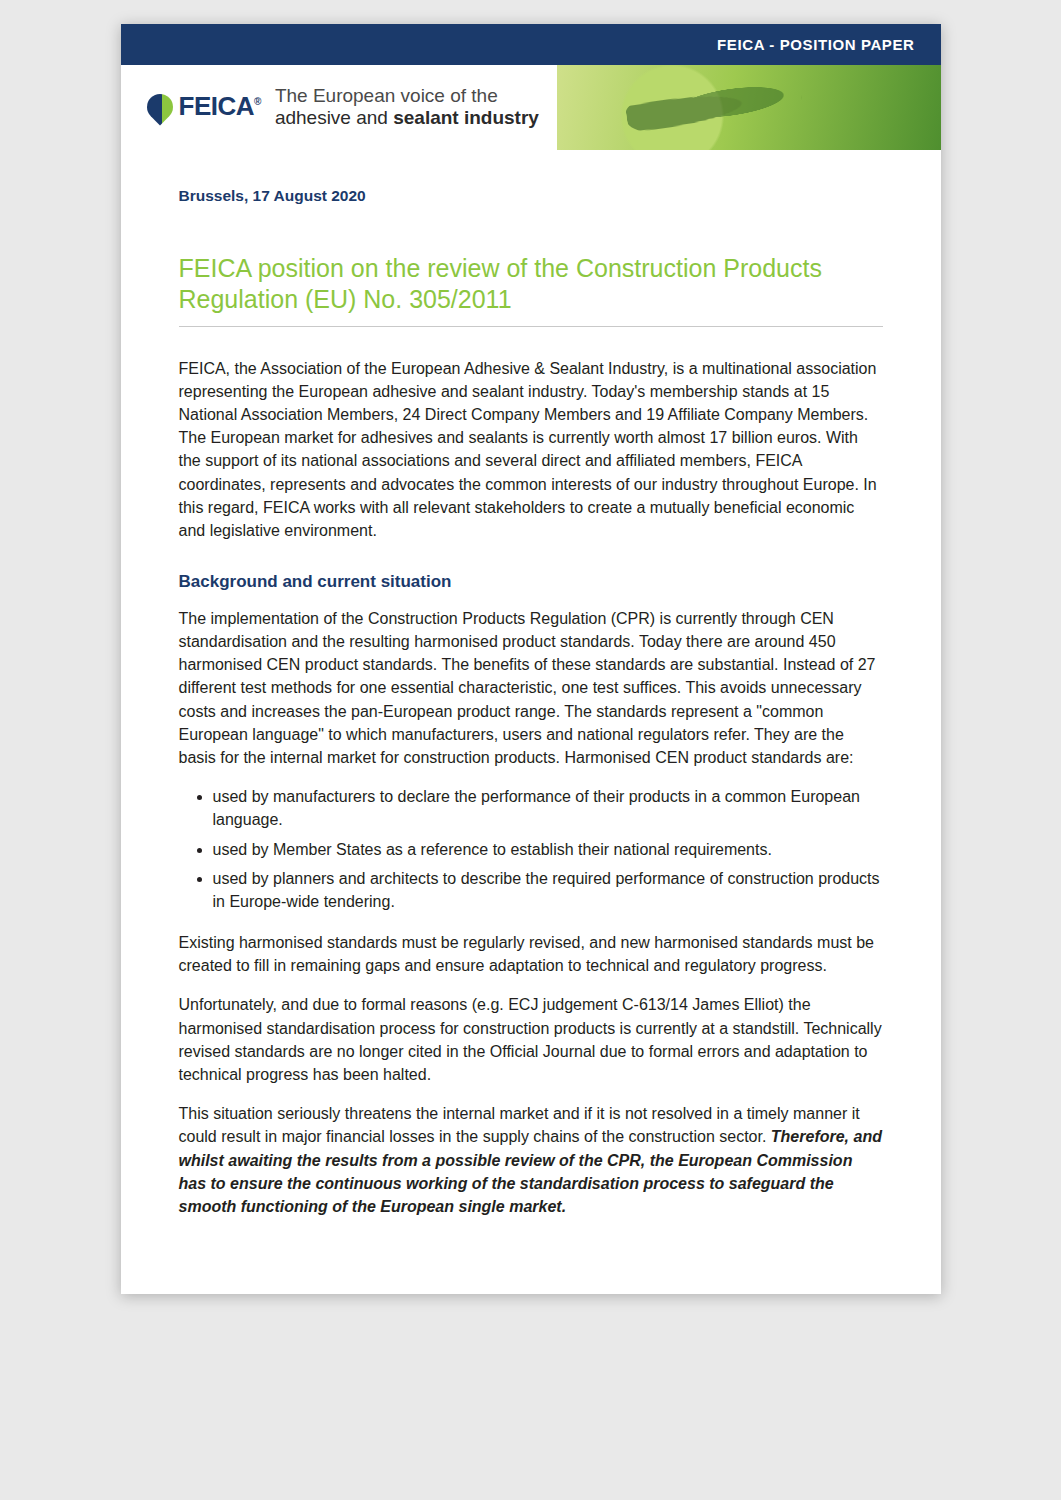FEICA - POSITION PAPER
FEICA®
The European voice of the adhesive and sealant industry
Brussels, 17 August 2020
FEICA position on the review of the Construction Products Regulation (EU) No. 305/2011
FEICA, the Association of the European Adhesive & Sealant Industry, is a multinational association representing the European adhesive and sealant industry. Today's membership stands at 15 National Association Members, 24 Direct Company Members and 19 Affiliate Company Members. The European market for adhesives and sealants is currently worth almost 17 billion euros. With the support of its national associations and several direct and affiliated members, FEICA coordinates, represents and advocates the common interests of our industry throughout Europe. In this regard, FEICA works with all relevant stakeholders to create a mutually beneficial economic and legislative environment.
Background and current situation
The implementation of the Construction Products Regulation (CPR) is currently through CEN standardisation and the resulting harmonised product standards. Today there are around 450 harmonised CEN product standards. The benefits of these standards are substantial. Instead of 27 different test methods for one essential characteristic, one test suffices. This avoids unnecessary costs and increases the pan-European product range. The standards represent a "common European language" to which manufacturers, users and national regulators refer. They are the basis for the internal market for construction products. Harmonised CEN product standards are:
used by manufacturers to declare the performance of their products in a common European language.
used by Member States as a reference to establish their national requirements.
used by planners and architects to describe the required performance of construction products in Europe-wide tendering.
Existing harmonised standards must be regularly revised, and new harmonised standards must be created to fill in remaining gaps and ensure adaptation to technical and regulatory progress.
Unfortunately, and due to formal reasons (e.g. ECJ judgement C-613/14 James Elliot) the harmonised standardisation process for construction products is currently at a standstill. Technically revised standards are no longer cited in the Official Journal due to formal errors and adaptation to technical progress has been halted.
This situation seriously threatens the internal market and if it is not resolved in a timely manner it could result in major financial losses in the supply chains of the construction sector. Therefore, and whilst awaiting the results from a possible review of the CPR, the European Commission has to ensure the continuous working of the standardisation process to safeguard the smooth functioning of the European single market.